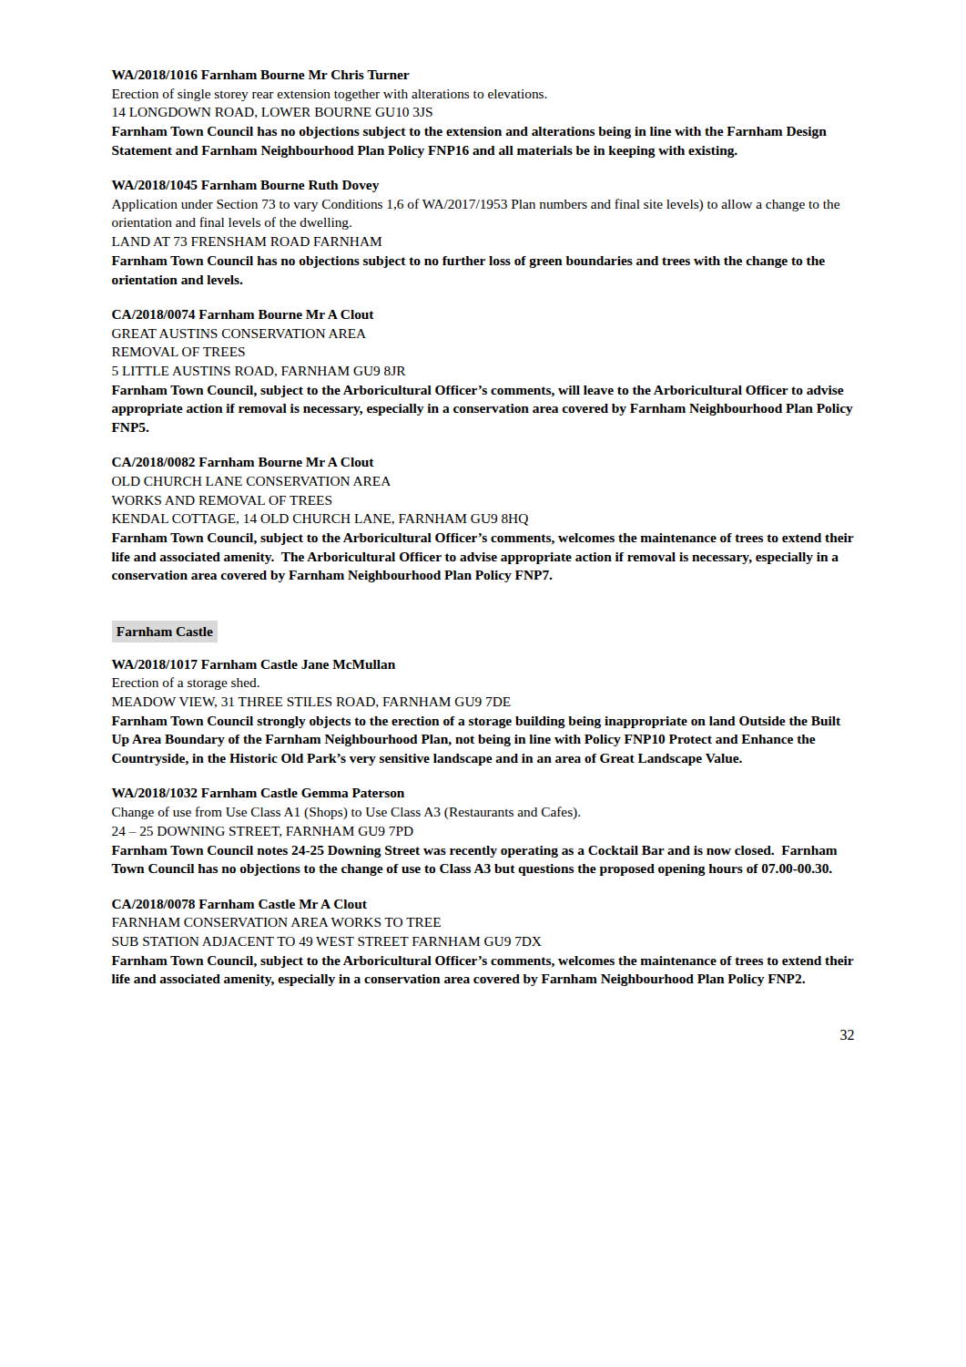WA/2018/1016 Farnham Bourne Mr Chris Turner
Erection of single storey rear extension together with alterations to elevations.
14 LONGDOWN ROAD, LOWER BOURNE GU10 3JS
Farnham Town Council has no objections subject to the extension and alterations being in line with the Farnham Design Statement and Farnham Neighbourhood Plan Policy FNP16 and all materials be in keeping with existing.
WA/2018/1045 Farnham Bourne Ruth Dovey
Application under Section 73 to vary Conditions 1,6 of WA/2017/1953 Plan numbers and final site levels) to allow a change to the orientation and final levels of the dwelling.
LAND AT 73 FRENSHAM ROAD FARNHAM
Farnham Town Council has no objections subject to no further loss of green boundaries and trees with the change to the orientation and levels.
CA/2018/0074 Farnham Bourne Mr A Clout
GREAT AUSTINS CONSERVATION AREA
REMOVAL OF TREES
5 LITTLE AUSTINS ROAD, FARNHAM GU9 8JR
Farnham Town Council, subject to the Arboricultural Officer’s comments, will leave to the Arboricultural Officer to advise appropriate action if removal is necessary, especially in a conservation area covered by Farnham Neighbourhood Plan Policy FNP5.
CA/2018/0082 Farnham Bourne Mr A Clout
OLD CHURCH LANE CONSERVATION AREA
WORKS AND REMOVAL OF TREES
KENDAL COTTAGE, 14 OLD CHURCH LANE, FARNHAM GU9 8HQ
Farnham Town Council, subject to the Arboricultural Officer’s comments, welcomes the maintenance of trees to extend their life and associated amenity. The Arboricultural Officer to advise appropriate action if removal is necessary, especially in a conservation area covered by Farnham Neighbourhood Plan Policy FNP7.
Farnham Castle
WA/2018/1017 Farnham Castle Jane McMullan
Erection of a storage shed.
MEADOW VIEW, 31 THREE STILES ROAD, FARNHAM GU9 7DE
Farnham Town Council strongly objects to the erection of a storage building being inappropriate on land Outside the Built Up Area Boundary of the Farnham Neighbourhood Plan, not being in line with Policy FNP10 Protect and Enhance the Countryside, in the Historic Old Park’s very sensitive landscape and in an area of Great Landscape Value.
WA/2018/1032 Farnham Castle Gemma Paterson
Change of use from Use Class A1 (Shops) to Use Class A3 (Restaurants and Cafes).
24 – 25 DOWNING STREET, FARNHAM GU9 7PD
Farnham Town Council notes 24-25 Downing Street was recently operating as a Cocktail Bar and is now closed. Farnham Town Council has no objections to the change of use to Class A3 but questions the proposed opening hours of 07.00-00.30.
CA/2018/0078 Farnham Castle Mr A Clout
FARNHAM CONSERVATION AREA WORKS TO TREE
SUB STATION ADJACENT TO 49 WEST STREET FARNHAM GU9 7DX
Farnham Town Council, subject to the Arboricultural Officer’s comments, welcomes the maintenance of trees to extend their life and associated amenity, especially in a conservation area covered by Farnham Neighbourhood Plan Policy FNP2.
32